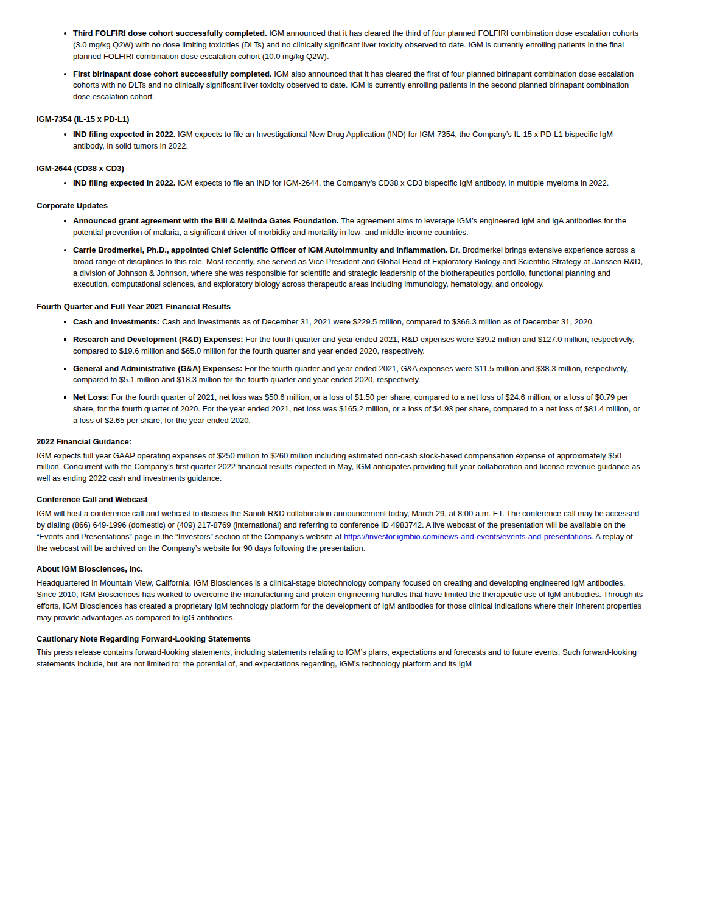Third FOLFIRI dose cohort successfully completed. IGM announced that it has cleared the third of four planned FOLFIRI combination dose escalation cohorts (3.0 mg/kg Q2W) with no dose limiting toxicities (DLTs) and no clinically significant liver toxicity observed to date. IGM is currently enrolling patients in the final planned FOLFIRI combination dose escalation cohort (10.0 mg/kg Q2W).
First birinapant dose cohort successfully completed. IGM also announced that it has cleared the first of four planned birinapant combination dose escalation cohorts with no DLTs and no clinically significant liver toxicity observed to date. IGM is currently enrolling patients in the second planned birinapant combination dose escalation cohort.
IGM-7354 (IL-15 x PD-L1)
IND filing expected in 2022. IGM expects to file an Investigational New Drug Application (IND) for IGM-7354, the Company’s IL-15 x PD-L1 bispecific IgM antibody, in solid tumors in 2022.
IGM-2644 (CD38 x CD3)
IND filing expected in 2022. IGM expects to file an IND for IGM-2644, the Company’s CD38 x CD3 bispecific IgM antibody, in multiple myeloma in 2022.
Corporate Updates
Announced grant agreement with the Bill & Melinda Gates Foundation. The agreement aims to leverage IGM’s engineered IgM and IgA antibodies for the potential prevention of malaria, a significant driver of morbidity and mortality in low- and middle-income countries.
Carrie Brodmerkel, Ph.D., appointed Chief Scientific Officer of IGM Autoimmunity and Inflammation. Dr. Brodmerkel brings extensive experience across a broad range of disciplines to this role. Most recently, she served as Vice President and Global Head of Exploratory Biology and Scientific Strategy at Janssen R&D, a division of Johnson & Johnson, where she was responsible for scientific and strategic leadership of the biotherapeutics portfolio, functional planning and execution, computational sciences, and exploratory biology across therapeutic areas including immunology, hematology, and oncology.
Fourth Quarter and Full Year 2021 Financial Results
Cash and Investments: Cash and investments as of December 31, 2021 were $229.5 million, compared to $366.3 million as of December 31, 2020.
Research and Development (R&D) Expenses: For the fourth quarter and year ended 2021, R&D expenses were $39.2 million and $127.0 million, respectively, compared to $19.6 million and $65.0 million for the fourth quarter and year ended 2020, respectively.
General and Administrative (G&A) Expenses: For the fourth quarter and year ended 2021, G&A expenses were $11.5 million and $38.3 million, respectively, compared to $5.1 million and $18.3 million for the fourth quarter and year ended 2020, respectively.
Net Loss: For the fourth quarter of 2021, net loss was $50.6 million, or a loss of $1.50 per share, compared to a net loss of $24.6 million, or a loss of $0.79 per share, for the fourth quarter of 2020. For the year ended 2021, net loss was $165.2 million, or a loss of $4.93 per share, compared to a net loss of $81.4 million, or a loss of $2.65 per share, for the year ended 2020.
2022 Financial Guidance:
IGM expects full year GAAP operating expenses of $250 million to $260 million including estimated non-cash stock-based compensation expense of approximately $50 million. Concurrent with the Company’s first quarter 2022 financial results expected in May, IGM anticipates providing full year collaboration and license revenue guidance as well as ending 2022 cash and investments guidance.
Conference Call and Webcast
IGM will host a conference call and webcast to discuss the Sanofi R&D collaboration announcement today, March 29, at 8:00 a.m. ET. The conference call may be accessed by dialing (866) 649-1996 (domestic) or (409) 217-8769 (international) and referring to conference ID 4983742. A live webcast of the presentation will be available on the “Events and Presentations” page in the “Investors” section of the Company’s website at https://investor.igmbio.com/news-and-events/events-and-presentations. A replay of the webcast will be archived on the Company’s website for 90 days following the presentation.
About IGM Biosciences, Inc.
Headquartered in Mountain View, California, IGM Biosciences is a clinical-stage biotechnology company focused on creating and developing engineered IgM antibodies. Since 2010, IGM Biosciences has worked to overcome the manufacturing and protein engineering hurdles that have limited the therapeutic use of IgM antibodies. Through its efforts, IGM Biosciences has created a proprietary IgM technology platform for the development of IgM antibodies for those clinical indications where their inherent properties may provide advantages as compared to IgG antibodies.
Cautionary Note Regarding Forward-Looking Statements
This press release contains forward-looking statements, including statements relating to IGM’s plans, expectations and forecasts and to future events. Such forward-looking statements include, but are not limited to: the potential of, and expectations regarding, IGM’s technology platform and its IgM